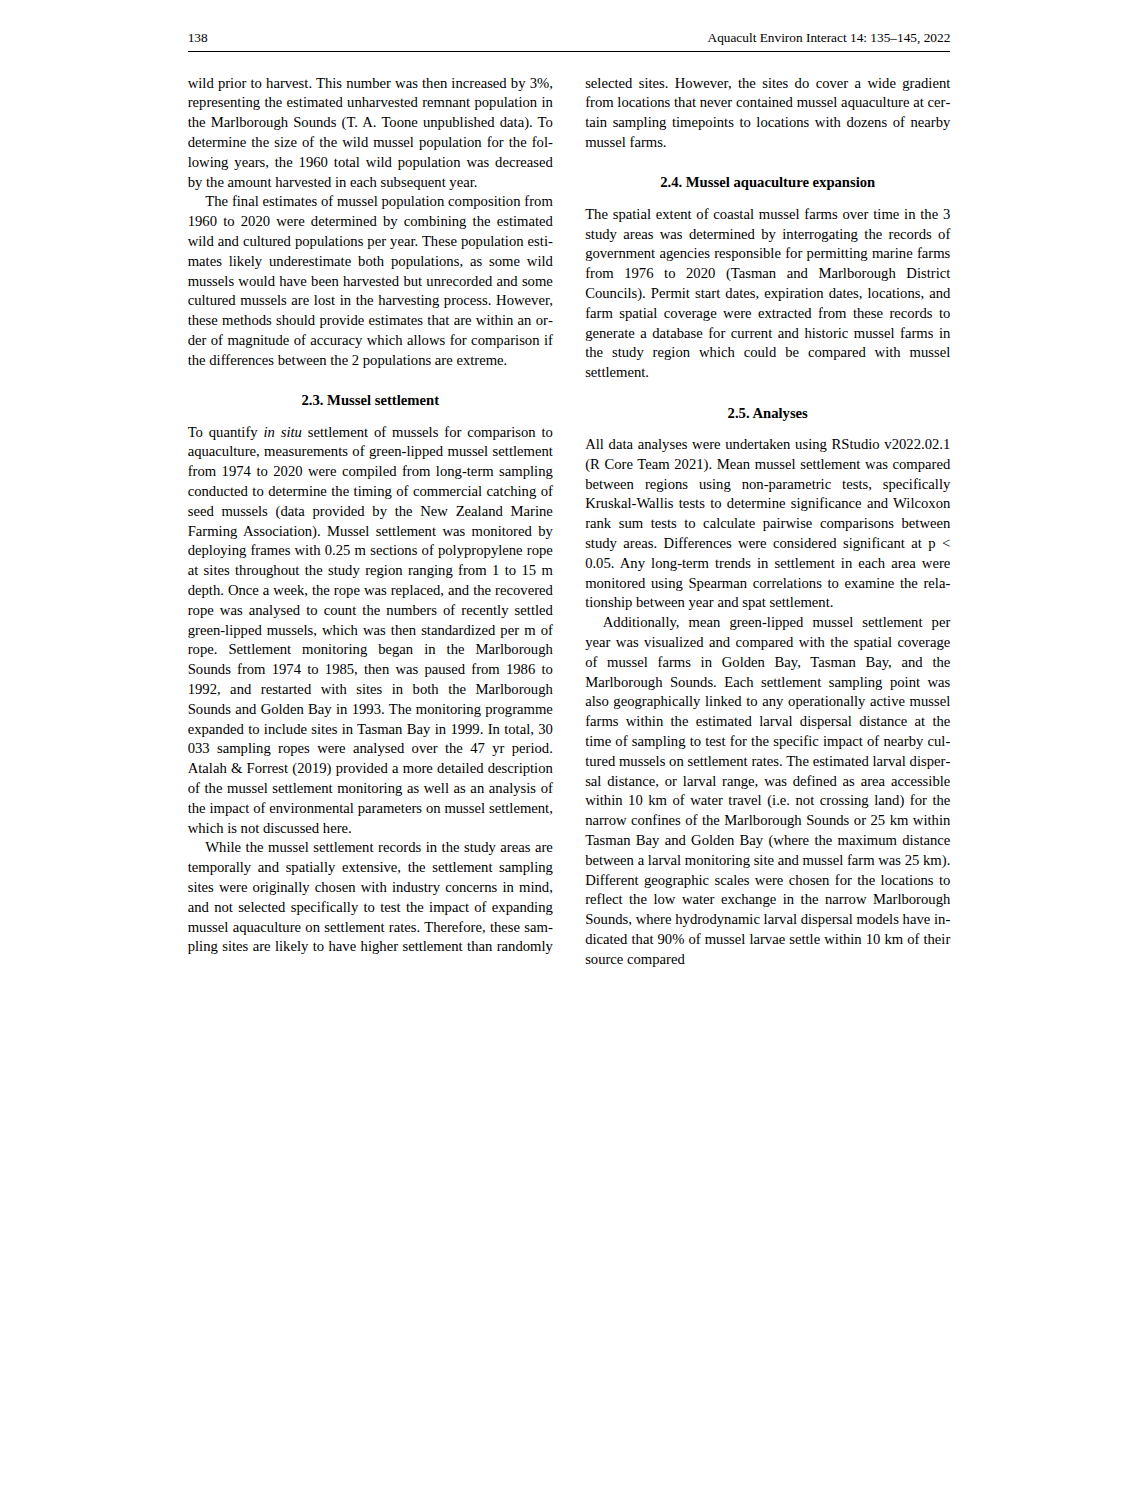138 Aquacult Environ Interact 14: 135–145, 2022
wild prior to harvest. This number was then increased by 3%, representing the estimated unharvested remnant population in the Marlborough Sounds (T. A. Toone unpublished data). To determine the size of the wild mussel population for the following years, the 1960 total wild population was decreased by the amount harvested in each subsequent year.
The final estimates of mussel population composition from 1960 to 2020 were determined by combining the estimated wild and cultured populations per year. These population estimates likely underestimate both populations, as some wild mussels would have been harvested but unrecorded and some cultured mussels are lost in the harvesting process. However, these methods should provide estimates that are within an order of magnitude of accuracy which allows for comparison if the differences between the 2 populations are extreme.
2.3. Mussel settlement
To quantify in situ settlement of mussels for comparison to aquaculture, measurements of green-lipped mussel settlement from 1974 to 2020 were compiled from long-term sampling conducted to determine the timing of commercial catching of seed mussels (data provided by the New Zealand Marine Farming Association). Mussel settlement was monitored by deploying frames with 0.25 m sections of polypropylene rope at sites throughout the study region ranging from 1 to 15 m depth. Once a week, the rope was replaced, and the recovered rope was analysed to count the numbers of recently settled green-lipped mussels, which was then standardized per m of rope. Settlement monitoring began in the Marlborough Sounds from 1974 to 1985, then was paused from 1986 to 1992, and restarted with sites in both the Marlborough Sounds and Golden Bay in 1993. The monitoring programme expanded to include sites in Tasman Bay in 1999. In total, 30 033 sampling ropes were analysed over the 47 yr period. Atalah & Forrest (2019) provided a more detailed description of the mussel settlement monitoring as well as an analysis of the impact of environmental parameters on mussel settlement, which is not discussed here.
While the mussel settlement records in the study areas are temporally and spatially extensive, the settlement sampling sites were originally chosen with industry concerns in mind, and not selected specifically to test the impact of expanding mussel aquaculture on settlement rates. Therefore, these sampling sites are likely to have higher settlement than randomly selected sites. However, the sites do cover a wide gradient from locations that never contained mussel aquaculture at certain sampling timepoints to locations with dozens of nearby mussel farms.
2.4. Mussel aquaculture expansion
The spatial extent of coastal mussel farms over time in the 3 study areas was determined by interrogating the records of government agencies responsible for permitting marine farms from 1976 to 2020 (Tasman and Marlborough District Councils). Permit start dates, expiration dates, locations, and farm spatial coverage were extracted from these records to generate a database for current and historic mussel farms in the study region which could be compared with mussel settlement.
2.5. Analyses
All data analyses were undertaken using RStudio v2022.02.1 (R Core Team 2021). Mean mussel settlement was compared between regions using non-parametric tests, specifically Kruskal-Wallis tests to determine significance and Wilcoxon rank sum tests to calculate pairwise comparisons between study areas. Differences were considered significant at p < 0.05. Any long-term trends in settlement in each area were monitored using Spearman correlations to examine the relationship between year and spat settlement.
Additionally, mean green-lipped mussel settlement per year was visualized and compared with the spatial coverage of mussel farms in Golden Bay, Tasman Bay, and the Marlborough Sounds. Each settlement sampling point was also geographically linked to any operationally active mussel farms within the estimated larval dispersal distance at the time of sampling to test for the specific impact of nearby cultured mussels on settlement rates. The estimated larval dispersal distance, or larval range, was defined as area accessible within 10 km of water travel (i.e. not crossing land) for the narrow confines of the Marlborough Sounds or 25 km within Tasman Bay and Golden Bay (where the maximum distance between a larval monitoring site and mussel farm was 25 km). Different geographic scales were chosen for the locations to reflect the low water exchange in the narrow Marlborough Sounds, where hydrodynamic larval dispersal models have indicated that 90% of mussel larvae settle within 10 km of their source compared